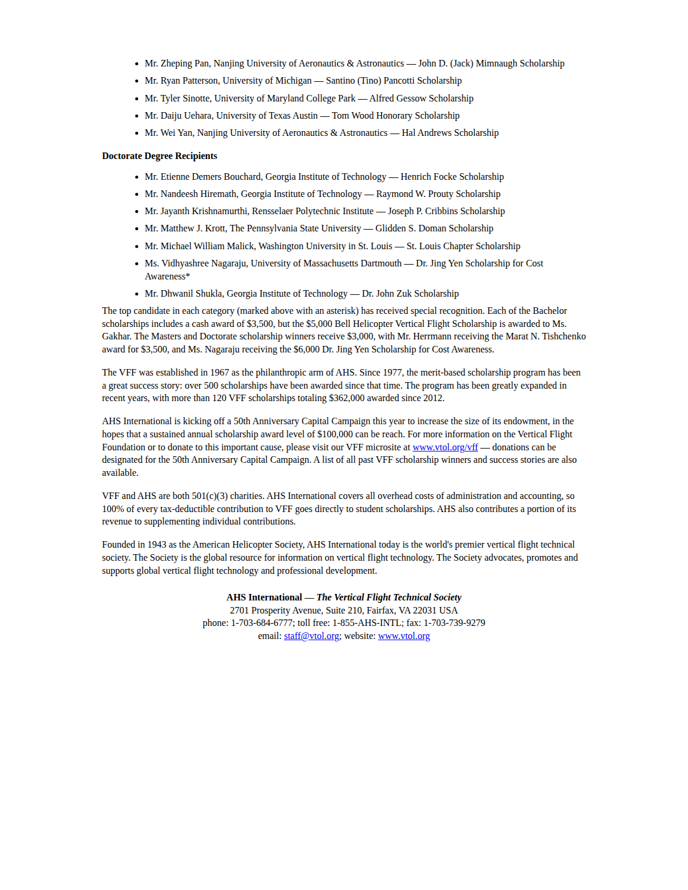Mr. Zheping Pan, Nanjing University of Aeronautics & Astronautics — John D. (Jack) Mimnaugh Scholarship
Mr. Ryan Patterson, University of Michigan — Santino (Tino) Pancotti Scholarship
Mr. Tyler Sinotte, University of Maryland College Park — Alfred Gessow Scholarship
Mr. Daiju Uehara, University of Texas Austin — Tom Wood Honorary Scholarship
Mr. Wei Yan, Nanjing University of Aeronautics & Astronautics — Hal Andrews Scholarship
Doctorate Degree Recipients
Mr. Etienne Demers Bouchard, Georgia Institute of Technology — Henrich Focke Scholarship
Mr. Nandeesh Hiremath, Georgia Institute of Technology — Raymond W. Prouty Scholarship
Mr. Jayanth Krishnamurthi, Rensselaer Polytechnic Institute — Joseph P. Cribbins Scholarship
Mr. Matthew J. Krott, The Pennsylvania State University — Glidden S. Doman Scholarship
Mr. Michael William Malick, Washington University in St. Louis — St. Louis Chapter Scholarship
Ms. Vidhyashree Nagaraju, University of Massachusetts Dartmouth — Dr. Jing Yen Scholarship for Cost Awareness*
Mr. Dhwanil Shukla, Georgia Institute of Technology — Dr. John Zuk Scholarship
The top candidate in each category (marked above with an asterisk) has received special recognition. Each of the Bachelor scholarships includes a cash award of $3,500, but the $5,000 Bell Helicopter Vertical Flight Scholarship is awarded to Ms. Gakhar. The Masters and Doctorate scholarship winners receive $3,000, with Mr. Herrmann receiving the Marat N. Tishchenko award for $3,500, and Ms. Nagaraju receiving the $6,000 Dr. Jing Yen Scholarship for Cost Awareness.
The VFF was established in 1967 as the philanthropic arm of AHS. Since 1977, the merit-based scholarship program has been a great success story: over 500 scholarships have been awarded since that time. The program has been greatly expanded in recent years, with more than 120 VFF scholarships totaling $362,000 awarded since 2012.
AHS International is kicking off a 50th Anniversary Capital Campaign this year to increase the size of its endowment, in the hopes that a sustained annual scholarship award level of $100,000 can be reach. For more information on the Vertical Flight Foundation or to donate to this important cause, please visit our VFF microsite at www.vtol.org/vff — donations can be designated for the 50th Anniversary Capital Campaign. A list of all past VFF scholarship winners and success stories are also available.
VFF and AHS are both 501(c)(3) charities. AHS International covers all overhead costs of administration and accounting, so 100% of every tax-deductible contribution to VFF goes directly to student scholarships. AHS also contributes a portion of its revenue to supplementing individual contributions.
Founded in 1943 as the American Helicopter Society, AHS International today is the world's premier vertical flight technical society. The Society is the global resource for information on vertical flight technology. The Society advocates, promotes and supports global vertical flight technology and professional development.
AHS International — The Vertical Flight Technical Society
2701 Prosperity Avenue, Suite 210, Fairfax, VA 22031 USA
phone: 1-703-684-6777; toll free: 1-855-AHS-INTL; fax: 1-703-739-9279
email: staff@vtol.org; website: www.vtol.org